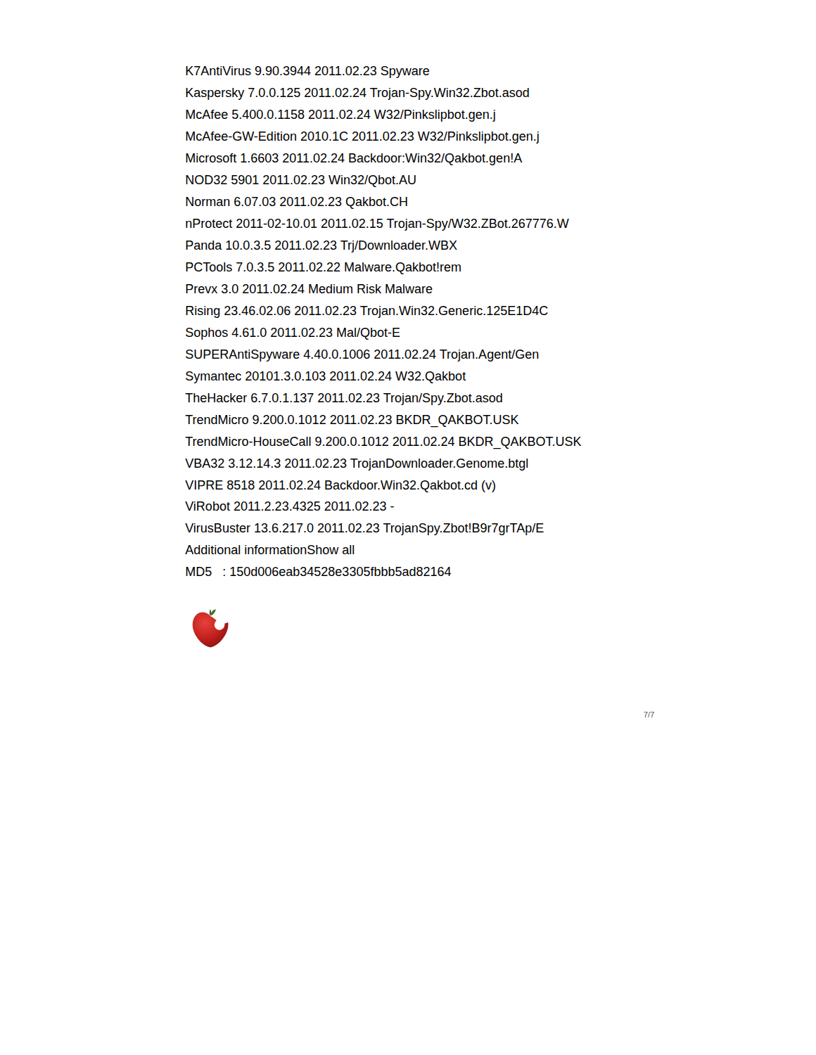K7AntiVirus 9.90.3944 2011.02.23 Spyware Kaspersky 7.0.0.125 2011.02.24 Trojan-Spy.Win32.Zbot.asod McAfee 5.400.0.1158 2011.02.24 W32/Pinkslipbot.gen.j McAfee-GW-Edition 2010.1C 2011.02.23 W32/Pinkslipbot.gen.j Microsoft 1.6603 2011.02.24 Backdoor:Win32/Qakbot.gen!A NOD32 5901 2011.02.23 Win32/Qbot.AU Norman 6.07.03 2011.02.23 Qakbot.CH nProtect 2011-02-10.01 2011.02.15 Trojan-Spy/W32.ZBot.267776.W Panda 10.0.3.5 2011.02.23 Trj/Downloader.WBX PCTools 7.0.3.5 2011.02.22 Malware.Qakbot!rem Prevx 3.0 2011.02.24 Medium Risk Malware Rising 23.46.02.06 2011.02.23 Trojan.Win32.Generic.125E1D4C Sophos 4.61.0 2011.02.23 Mal/Qbot-E SUPERAntiSpyware 4.40.0.1006 2011.02.24 Trojan.Agent/Gen Symantec 20101.3.0.103 2011.02.24 W32.Qakbot TheHacker 6.7.0.1.137 2011.02.23 Trojan/Spy.Zbot.asod TrendMicro 9.200.0.1012 2011.02.23 BKDR_QAKBOT.USK TrendMicro-HouseCall 9.200.0.1012 2011.02.24 BKDR_QAKBOT.USK VBA32 3.12.14.3 2011.02.23 TrojanDownloader.Genome.btgl VIPRE 8518 2011.02.24 Backdoor.Win32.Qakbot.cd (v) ViRobot 2011.2.23.4325 2011.02.23 - VirusBuster 13.6.217.0 2011.02.23 TrojanSpy.Zbot!B9r7grTAp/E Additional informationShow all MD5 : 150d006eab34528e3305fbbb5ad82164
7/7